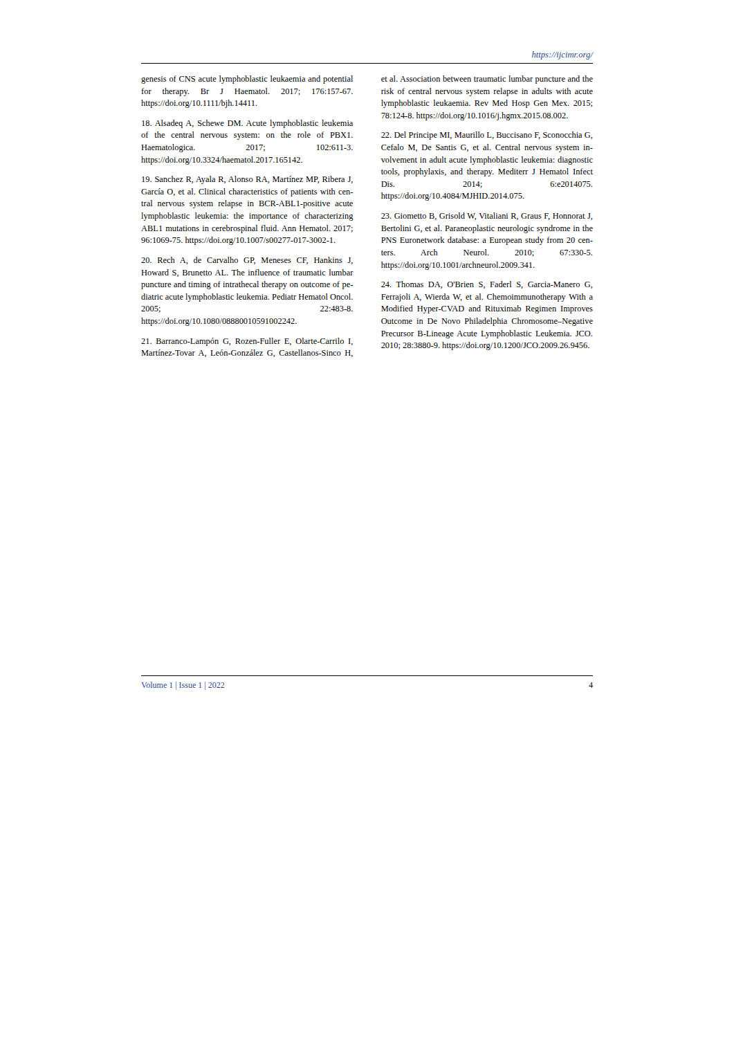https://ijcimr.org/
genesis of CNS acute lymphoblastic leukaemia and potential for therapy. Br J Haematol. 2017; 176:157-67. https://doi.org/10.1111/bjh.14411.
18. Alsadeq A, Schewe DM. Acute lymphoblastic leukemia of the central nervous system: on the role of PBX1. Haematologica. 2017; 102:611-3. https://doi.org/10.3324/haematol.2017.165142.
19. Sanchez R, Ayala R, Alonso RA, Martínez MP, Ribera J, García O, et al. Clinical characteristics of patients with central nervous system relapse in BCR-ABL1-positive acute lymphoblastic leukemia: the importance of characterizing ABL1 mutations in cerebrospinal fluid. Ann Hematol. 2017; 96:1069-75. https://doi.org/10.1007/s00277-017-3002-1.
20. Rech A, de Carvalho GP, Meneses CF, Hankins J, Howard S, Brunetto AL. The influence of traumatic lumbar puncture and timing of intrathecal therapy on outcome of pediatric acute lymphoblastic leukemia. Pediatr Hematol Oncol. 2005; 22:483-8. https://doi.org/10.1080/08880010591002242.
21. Barranco-Lampón G, Rozen-Fuller E, Olarte-Carrilo I, Martínez-Tovar A, León-González G, Castellanos-Sinco H, et al. Association between traumatic lumbar puncture and the risk of central nervous system relapse in adults with acute lymphoblastic leukaemia. Rev Med Hosp Gen Mex. 2015; 78:124-8. https://doi.org/10.1016/j.hgmx.2015.08.002.
22. Del Principe MI, Maurillo L, Buccisano F, Sconocchia G, Cefalo M, De Santis G, et al. Central nervous system involvement in adult acute lymphoblastic leukemia: diagnostic tools, prophylaxis, and therapy. Mediterr J Hematol Infect Dis. 2014; 6:e2014075. https://doi.org/10.4084/MJHID.2014.075.
23. Giometto B, Grisold W, Vitaliani R, Graus F, Honnorat J, Bertolini G, et al. Paraneoplastic neurologic syndrome in the PNS Euronetwork database: a European study from 20 centers. Arch Neurol. 2010; 67:330-5. https://doi.org/10.1001/archneurol.2009.341.
24. Thomas DA, O'Brien S, Faderl S, Garcia-Manero G, Ferrajoli A, Wierda W, et al. Chemoimmunotherapy With a Modified Hyper-CVAD and Rituximab Regimen Improves Outcome in De Novo Philadelphia Chromosome–Negative Precursor B-Lineage Acute Lymphoblastic Leukemia. JCO. 2010; 28:3880-9. https://doi.org/10.1200/JCO.2009.26.9456.
Volume 1 | Issue 1 | 2022 4